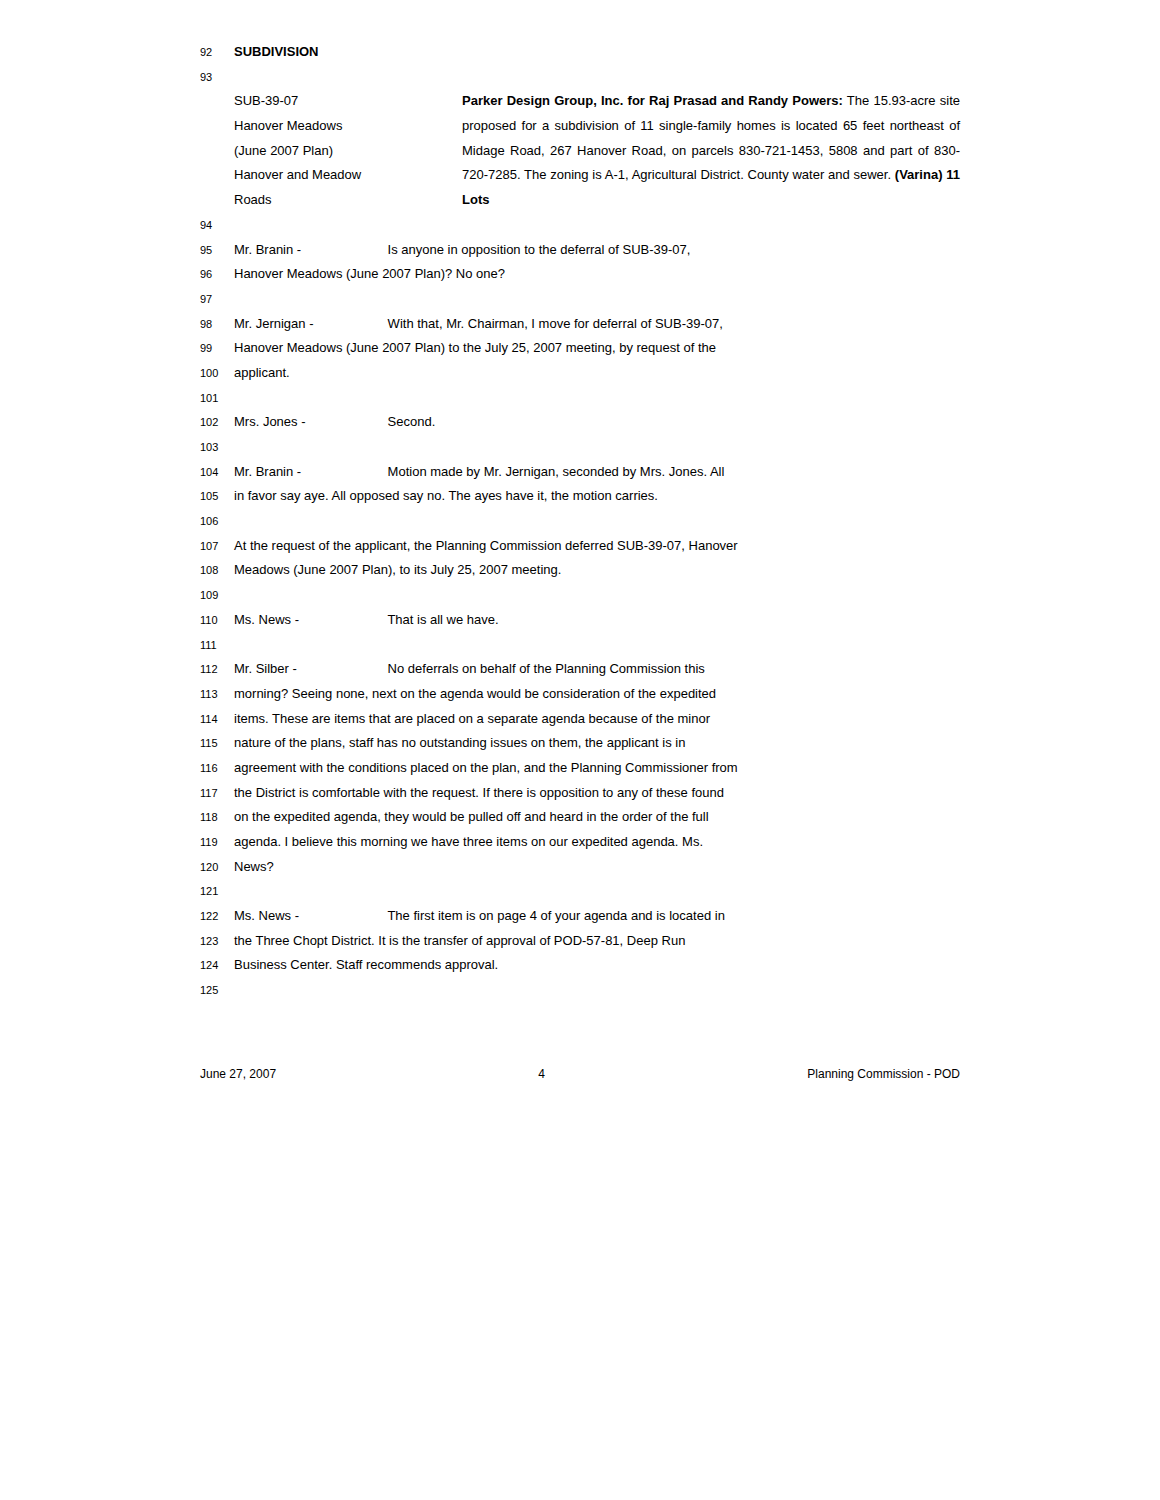92
SUBDIVISION
93
SUB-39-07
Hanover Meadows
(June 2007 Plan)
Hanover and Meadow
Roads
Parker Design Group, Inc. for Raj Prasad and Randy Powers: The 15.93-acre site proposed for a subdivision of 11 single-family homes is located 65 feet northeast of Midage Road, 267 Hanover Road, on parcels 830-721-1453, 5808 and part of 830-720-7285. The zoning is A-1, Agricultural District. County water and sewer. (Varina) 11 Lots
94
95
Mr. Branin - Is anyone in opposition to the deferral of SUB-39-07,
96
Hanover Meadows (June 2007 Plan)? No one?
97
98
Mr. Jernigan - With that, Mr. Chairman, I move for deferral of SUB-39-07,
99
Hanover Meadows (June 2007 Plan) to the July 25, 2007 meeting, by request of the
100
applicant.
101
102
Mrs. Jones - Second.
103
104
Mr. Branin - Motion made by Mr. Jernigan, seconded by Mrs. Jones. All
105
in favor say aye. All opposed say no. The ayes have it, the motion carries.
106
107
At the request of the applicant, the Planning Commission deferred SUB-39-07, Hanover
108
Meadows (June 2007 Plan), to its July 25, 2007 meeting.
109
110
Ms. News - That is all we have.
111
112
Mr. Silber - No deferrals on behalf of the Planning Commission this
113
morning? Seeing none, next on the agenda would be consideration of the expedited
114
items. These are items that are placed on a separate agenda because of the minor
115
nature of the plans, staff has no outstanding issues on them, the applicant is in
116
agreement with the conditions placed on the plan, and the Planning Commissioner from
117
the District is comfortable with the request. If there is opposition to any of these found
118
on the expedited agenda, they would be pulled off and heard in the order of the full
119
agenda. I believe this morning we have three items on our expedited agenda. Ms.
120
News?
121
122
Ms. News - The first item is on page 4 of your agenda and is located in
123
the Three Chopt District. It is the transfer of approval of POD-57-81, Deep Run
124
Business Center. Staff recommends approval.
125
June 27, 2007
4
Planning Commission - POD